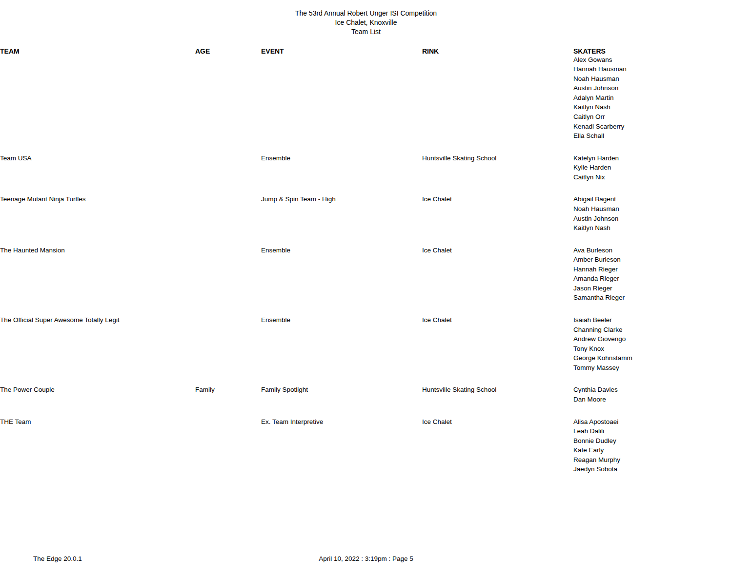The 53rd Annual Robert Unger ISI Competition
Ice Chalet, Knoxville
Team List
| TEAM | AGE | EVENT | RINK | SKATERS |
| --- | --- | --- | --- | --- |
| | | | | Alex Gowans Hannah Hausman Noah Hausman Austin Johnson Adalyn Martin Kaitlyn Nash Caitlyn Orr Kenadi Scarberry Ella Schall |
| Team USA | | Ensemble | Huntsville Skating School | Katelyn Harden Kylie Harden Caitlyn Nix |
| Teenage Mutant Ninja Turtles | | Jump & Spin Team - High | Ice Chalet | Abigail Bagent Noah Hausman Austin Johnson Kaitlyn Nash |
| The Haunted Mansion | | Ensemble | Ice Chalet | Ava Burleson Amber Burleson Hannah Rieger Amanda Rieger Jason Rieger Samantha Rieger |
| The Official Super Awesome Totally Legit | | Ensemble | Ice Chalet | Isaiah Beeler Channing Clarke Andrew Giovengo Tony Knox George Kohnstamm Tommy Massey |
| The Power Couple | Family | Family Spotlight | Huntsville Skating School | Cynthia Davies Dan Moore |
| THE Team | | Ex. Team Interpretive | Ice Chalet | Alisa Apostoaei Leah Dalili Bonnie Dudley Kate Early Reagan Murphy Jaedyn Sobota |
The Edge 20.0.1
April 10, 2022 : 3:19pm : Page 5